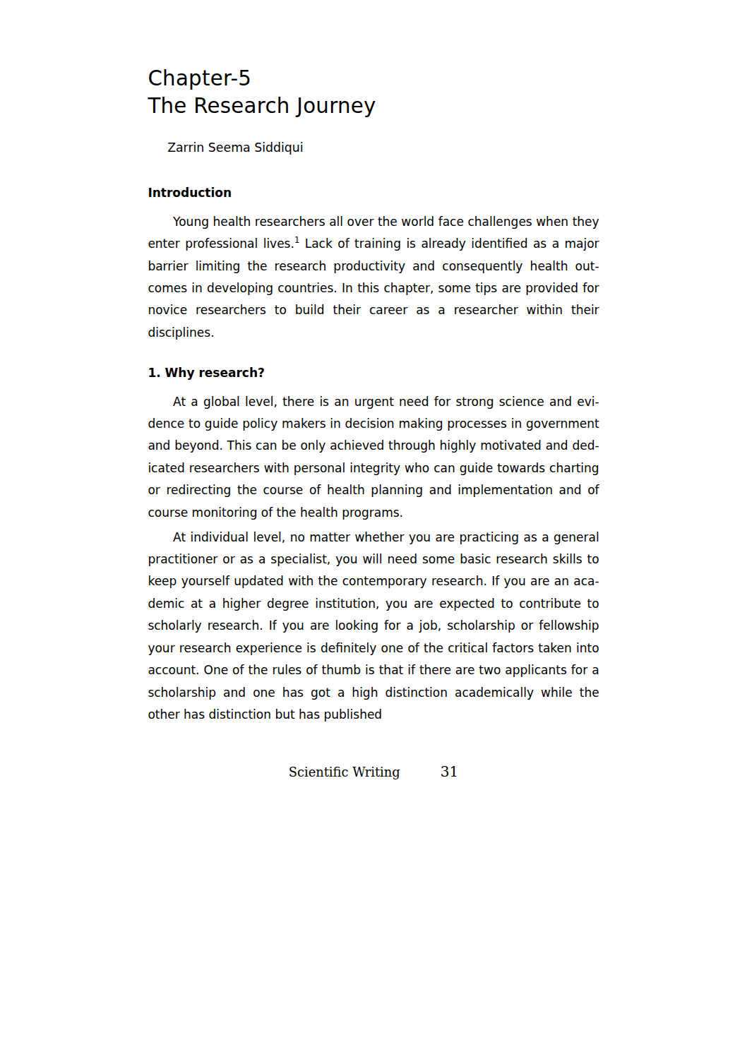Chapter-5
The Research Journey
Zarrin Seema Siddiqui
Introduction
Young health researchers all over the world face challenges when they enter professional lives.1 Lack of training is already identified as a major barrier limiting the research productivity and consequently health outcomes in developing countries. In this chapter, some tips are provided for novice researchers to build their career as a researcher within their disciplines.
1. Why research?
At a global level, there is an urgent need for strong science and evidence to guide policy makers in decision making processes in government and beyond. This can be only achieved through highly motivated and dedicated researchers with personal integrity who can guide towards charting or redirecting the course of health planning and implementation and of course monitoring of the health programs.
At individual level, no matter whether you are practicing as a general practitioner or as a specialist, you will need some basic research skills to keep yourself updated with the contemporary research. If you are an academic at a higher degree institution, you are expected to contribute to scholarly research. If you are looking for a job, scholarship or fellowship your research experience is definitely one of the critical factors taken into account. One of the rules of thumb is that if there are two applicants for a scholarship and one has got a high distinction academically while the other has distinction but has published
Scientific Writing 31